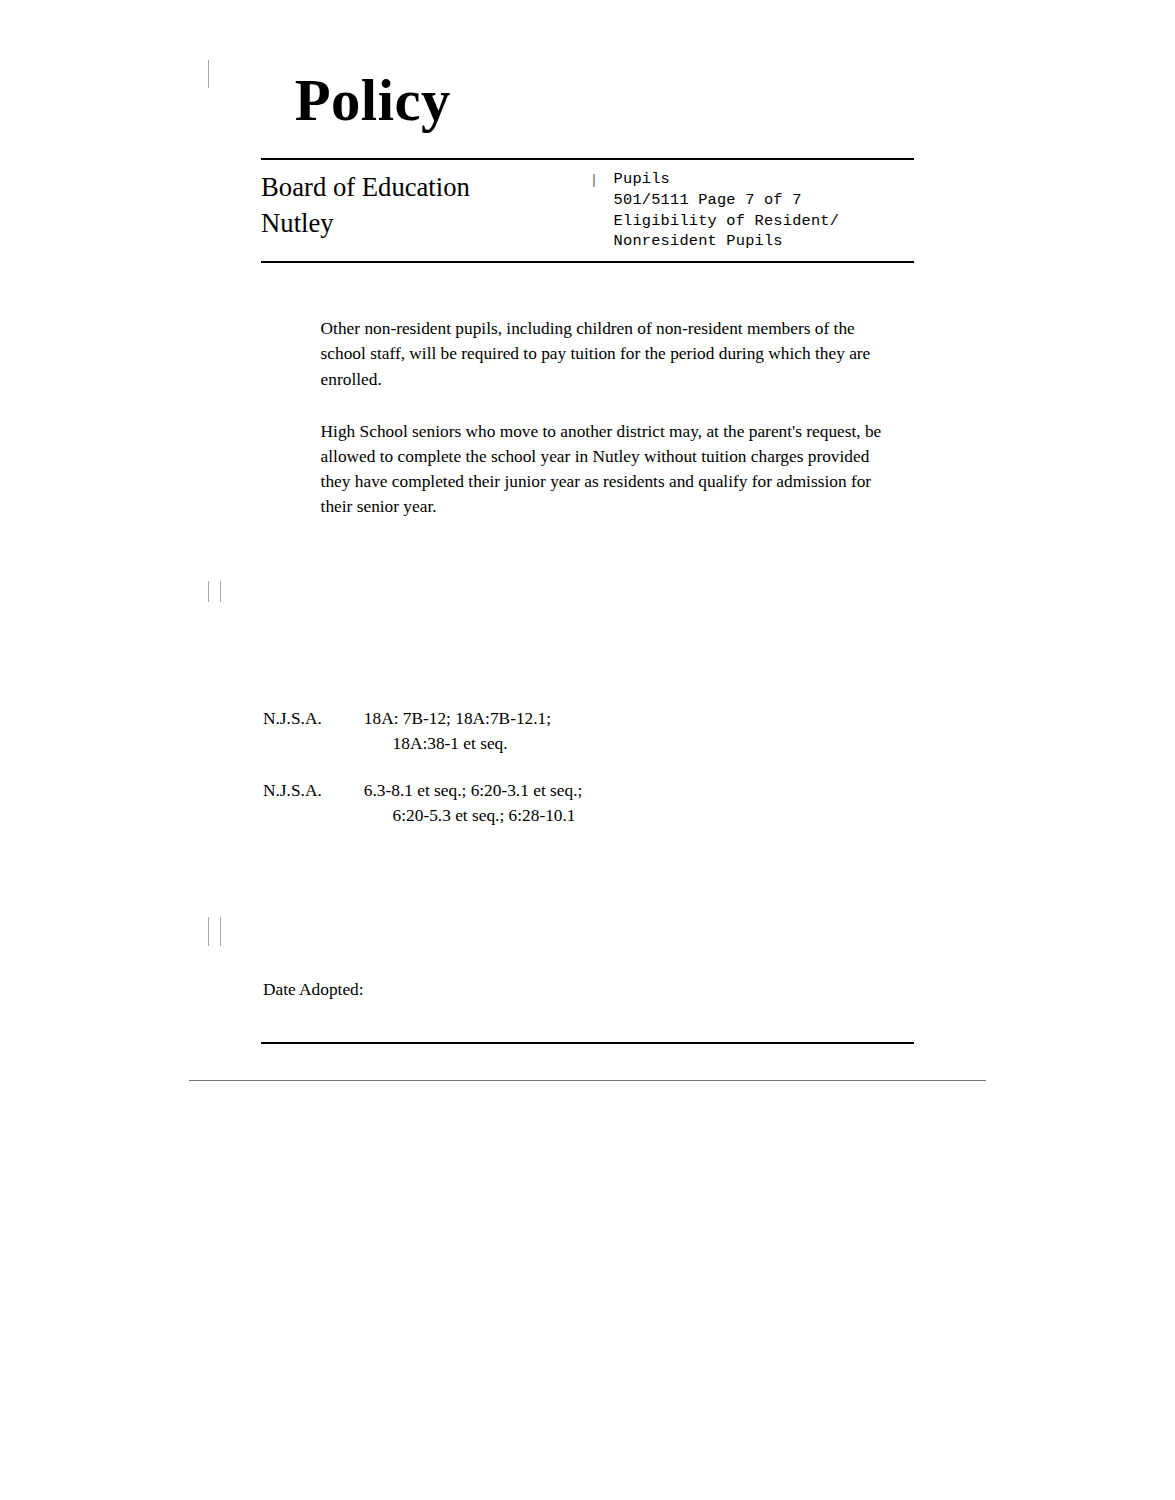Policy
| Board of Education Nutley | / | Pupils 501/5111 Page 7 of 7 Eligibility of Resident/ Nonresident Pupils |
Other non-resident pupils, including children of non-resident members of the school staff, will be required to pay tuition for the period during which they are enrolled.
High School seniors who move to another district may, at the parent's request, be allowed to complete the school year in Nutley without tuition charges provided they have completed their junior year as residents and qualify for admission for their senior year.
N.J.S.A.
18A: 7B-12; 18A:7B-12.1;
18A:38-1 et seq.
N.J.S.A.
6.3-8.1 et seq.; 6:20-3.1 et seq.;
6:20-5.3 et seq.; 6:28-10.1
Date Adopted: